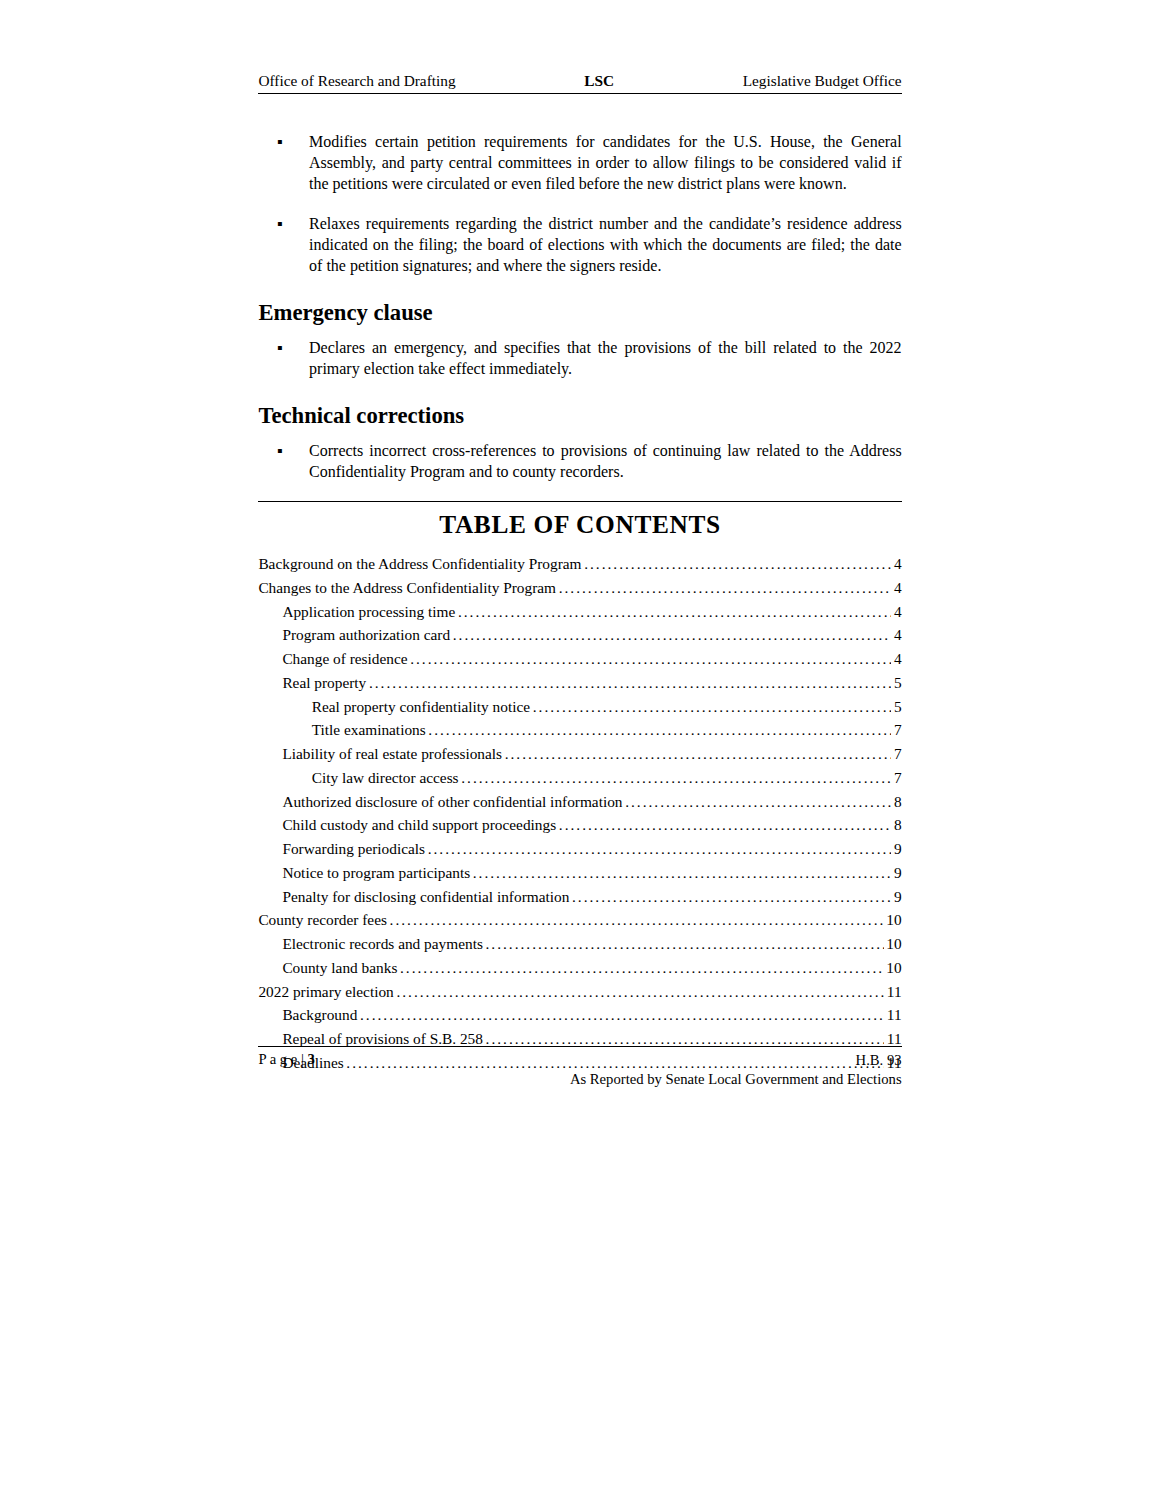Office of Research and Drafting
LSC
Legislative Budget Office
Modifies certain petition requirements for candidates for the U.S. House, the General Assembly, and party central committees in order to allow filings to be considered valid if the petitions were circulated or even filed before the new district plans were known.
Relaxes requirements regarding the district number and the candidate’s residence address indicated on the filing; the board of elections with which the documents are filed; the date of the petition signatures; and where the signers reside.
Emergency clause
Declares an emergency, and specifies that the provisions of the bill related to the 2022 primary election take effect immediately.
Technical corrections
Corrects incorrect cross-references to provisions of continuing law related to the Address Confidentiality Program and to county recorders.
TABLE OF CONTENTS
Background on the Address Confidentiality Program................................................................... 4
Changes to the Address Confidentiality Program......................................................................... 4
Application processing time....................................................................................................... 4
Program authorization card....................................................................................................... 4
Change of residence................................................................................................................. 4
Real property............................................................................................................................. 5
Real property confidentiality notice..................................................................................... 5
Title examinations............................................................................................................. 7
Liability of real estate professionals........................................................................................... 7
City law director access..................................................................................................... 7
Authorized disclosure of other confidential information.......................................................... 8
Child custody and child support proceedings............................................................................ 8
Forwarding periodicals............................................................................................................. 9
Notice to program participants................................................................................................. 9
Penalty for disclosing confidential information.......................................................................... 9
County recorder fees................................................................................................................. 10
Electronic records and payments.............................................................................................. 10
County land banks................................................................................................................... 10
2022 primary election................................................................................................................ 11
Background.............................................................................................................................. 11
Repeal of provisions of S.B. 258................................................................................................ 11
Deadlines.................................................................................................................................. 11
P a g e | 3
H.B. 93
As Reported by Senate Local Government and Elections